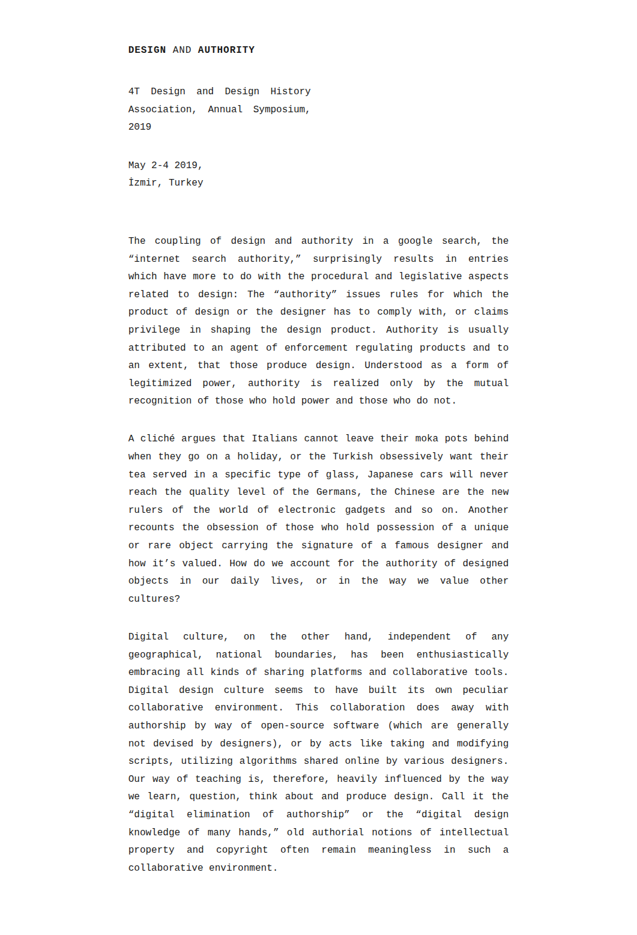DESIGN AND AUTHORITY
4T Design and Design History Association, Annual Symposium, 2019
May 2-4 2019,
İzmir, Turkey
The coupling of design and authority in a google search, the “internet search authority,” surprisingly results in entries which have more to do with the procedural and legislative aspects related to design: The “authority” issues rules for which the product of design or the designer has to comply with, or claims privilege in shaping the design product. Authority is usually attributed to an agent of enforcement regulating products and to an extent, that those produce design. Understood as a form of legitimized power, authority is realized only by the mutual recognition of those who hold power and those who do not.
A cliché argues that Italians cannot leave their moka pots behind when they go on a holiday, or the Turkish obsessively want their tea served in a specific type of glass, Japanese cars will never reach the quality level of the Germans, the Chinese are the new rulers of the world of electronic gadgets and so on. Another recounts the obsession of those who hold possession of a unique or rare object carrying the signature of a famous designer and how it’s valued. How do we account for the authority of designed objects in our daily lives, or in the way we value other cultures?
Digital culture, on the other hand, independent of any geographical, national boundaries, has been enthusiastically embracing all kinds of sharing platforms and collaborative tools. Digital design culture seems to have built its own peculiar collaborative environment. This collaboration does away with authorship by way of open-source software (which are generally not devised by designers), or by acts like taking and modifying scripts, utilizing algorithms shared online by various designers. Our way of teaching is, therefore, heavily influenced by the way we learn, question, think about and produce design. Call it the “digital elimination of authorship” or the “digital design knowledge of many hands,” old authorial notions of intellectual property and copyright often remain meaningless in such a collaborative environment.